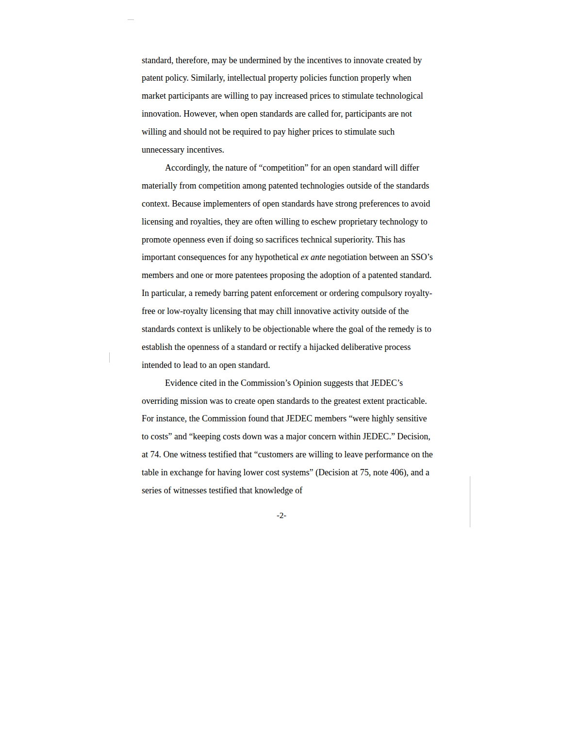standard, therefore, may be undermined by the incentives to innovate created by patent policy. Similarly, intellectual property policies function properly when market participants are willing to pay increased prices to stimulate technological innovation. However, when open standards are called for, participants are not willing and should not be required to pay higher prices to stimulate such unnecessary incentives.
Accordingly, the nature of “competition” for an open standard will differ materially from competition among patented technologies outside of the standards context. Because implementers of open standards have strong preferences to avoid licensing and royalties, they are often willing to eschew proprietary technology to promote openness even if doing so sacrifices technical superiority. This has important consequences for any hypothetical ex ante negotiation between an SSO’s members and one or more patentees proposing the adoption of a patented standard. In particular, a remedy barring patent enforcement or ordering compulsory royalty-free or low-royalty licensing that may chill innovative activity outside of the standards context is unlikely to be objectionable where the goal of the remedy is to establish the openness of a standard or rectify a hijacked deliberative process intended to lead to an open standard.
Evidence cited in the Commission’s Opinion suggests that JEDEC’s overriding mission was to create open standards to the greatest extent practicable. For instance, the Commission found that JEDEC members “were highly sensitive to costs” and “keeping costs down was a major concern within JEDEC.” Decision, at 74. One witness testified that “customers are willing to leave performance on the table in exchange for having lower cost systems” (Decision at 75, note 406), and a series of witnesses testified that knowledge of
-2-